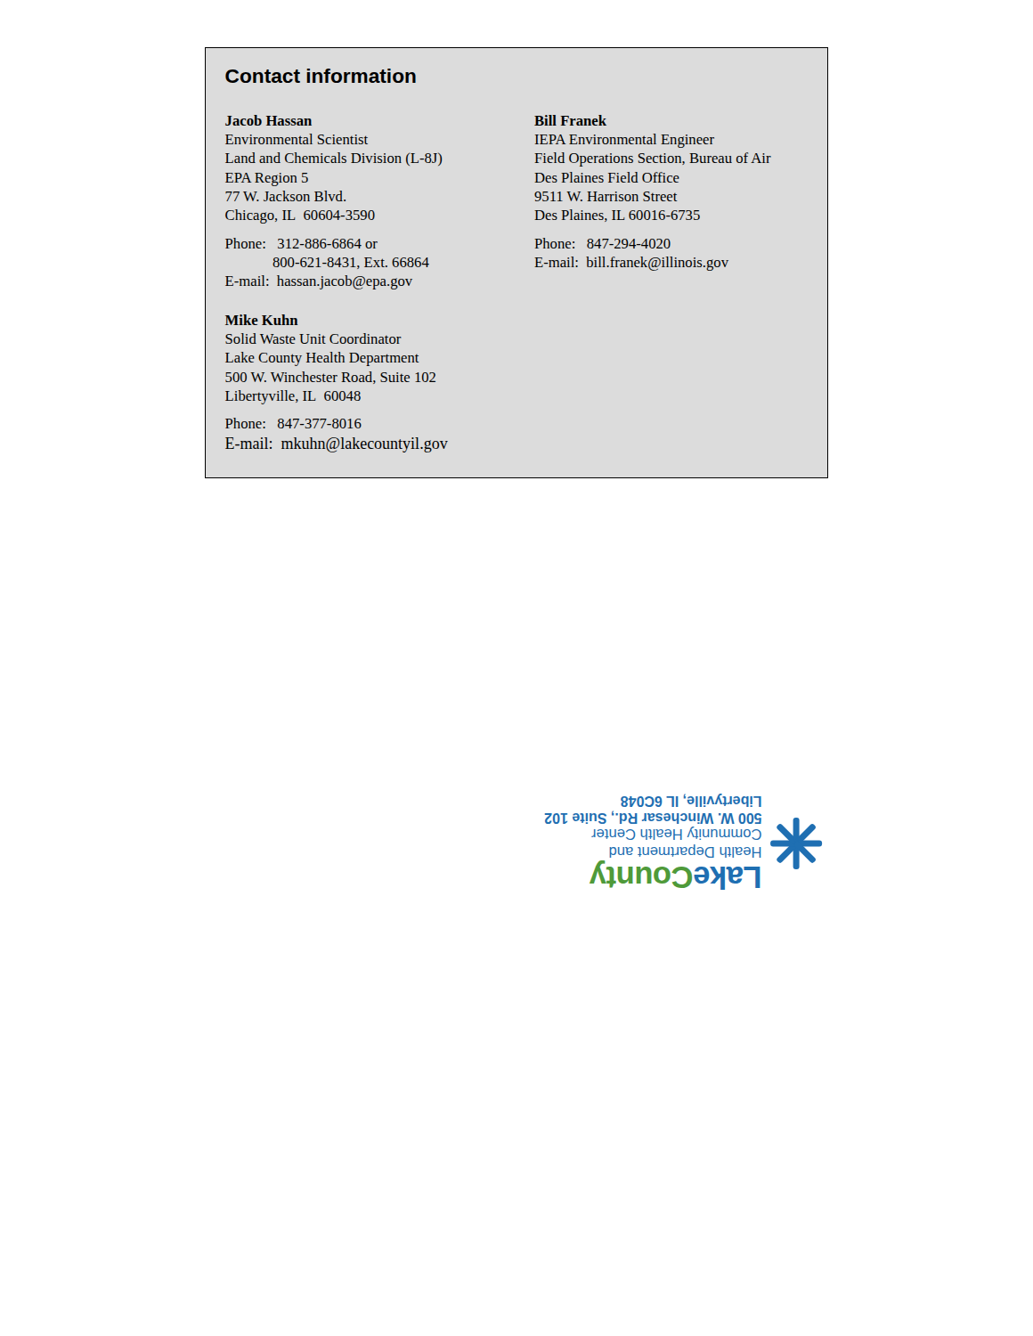Contact information
Jacob Hassan
Environmental Scientist
Land and Chemicals Division (L-8J)
EPA Region 5
77 W. Jackson Blvd.
Chicago, IL 60604-3590
Phone: 312-886-6864 or
800-621-8431, Ext. 66864
E-mail: hassan.jacob@epa.gov
Mike Kuhn
Solid Waste Unit Coordinator
Lake County Health Department
500 W. Winchester Road, Suite 102
Libertyville, IL 60048
Phone: 847-377-8016
E-mail: mkuhn@lakecountyil.gov
Bill Franek
IEPA Environmental Engineer
Field Operations Section, Bureau of Air
Des Plaines Field Office
9511 W. Harrison Street
Des Plaines, IL 60016-6735
Phone: 847-294-4020
E-mail: bill.franek@illinois.gov
Lake County
Health Department and
Community Health Center
500 W. Winchesar Rd., Suite 102
Libertyville, IL 6C048